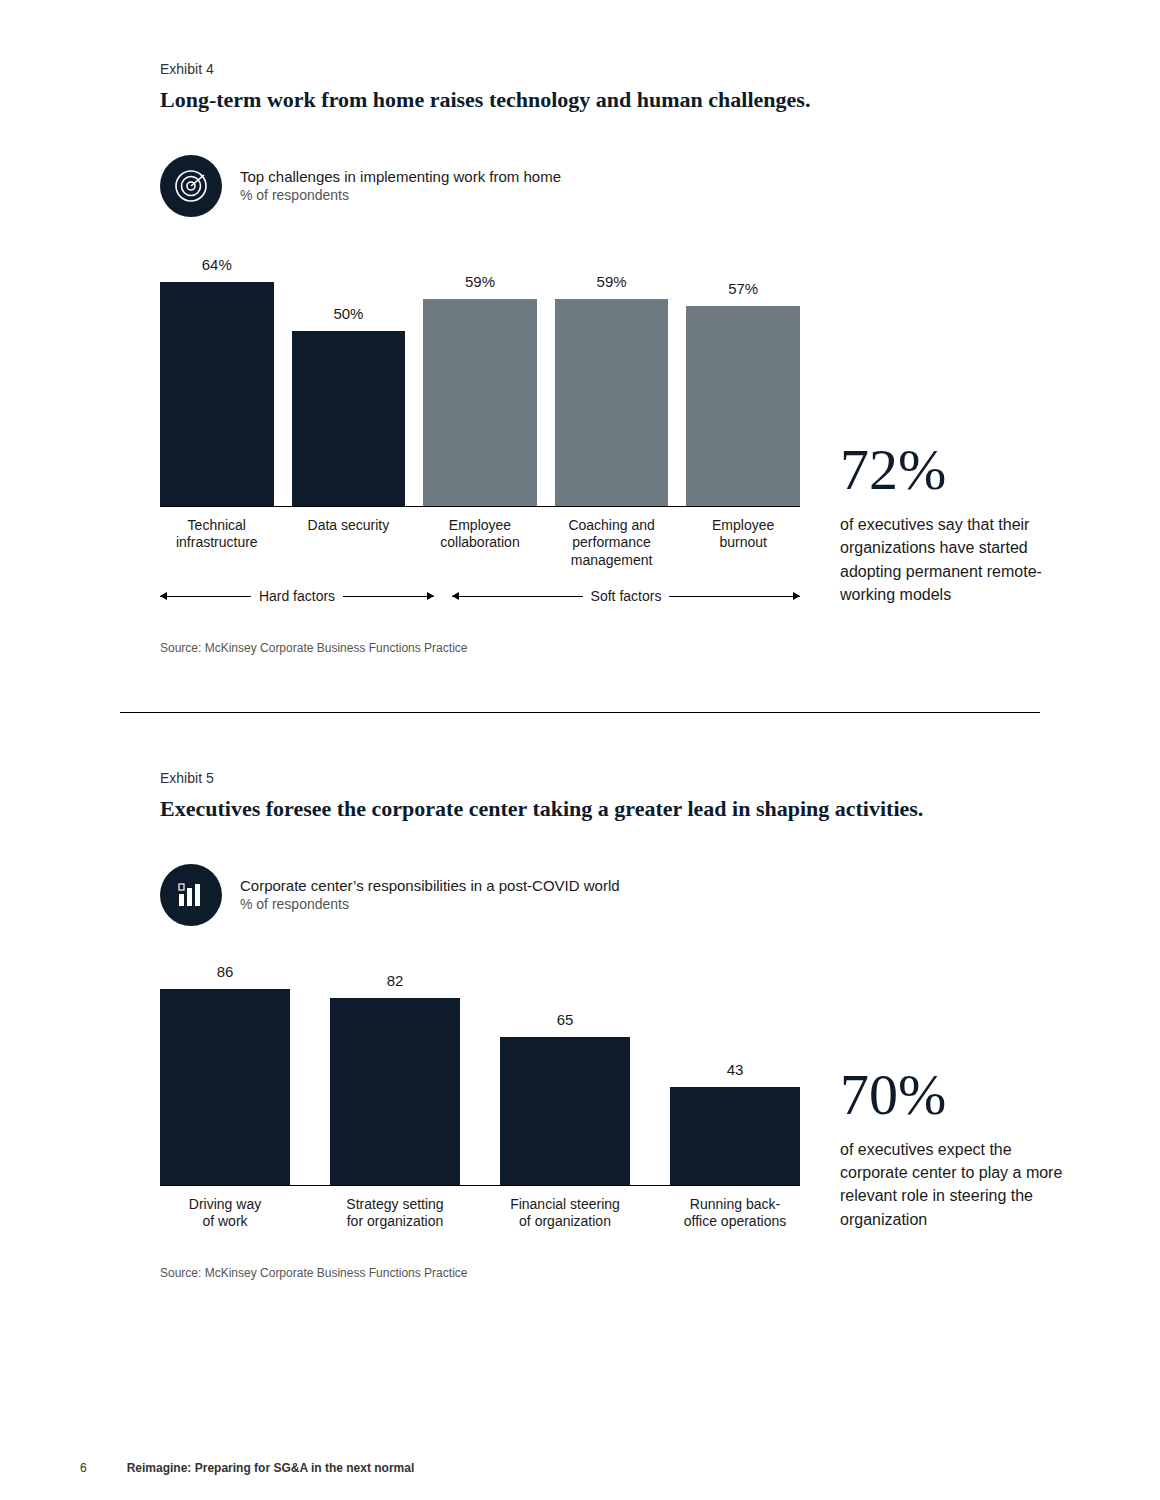Exhibit 4
Long-term work from home raises technology and human challenges.
Top challenges in implementing work from home
% of respondents
64%
50%
59%
59%
57%
Technical
infrastructure
Data security
Employee
collaboration
Coaching and
performance
management
Employee
burnout
Hard factors
Soft factors
72%
of executives say that their organizations have started adopting permanent remote-working models
Source: McKinsey Corporate Business Functions Practice
Exhibit 5
Executives foresee the corporate center taking a greater lead in shaping activities.
Corporate center’s responsibilities in a post-COVID world
% of respondents
86
82
65
43
Driving way
of work
Strategy setting
for organization
Financial steering
of organization
Running back-
office operations
70%
of executives expect the corporate center to play a more relevant role in steering the organization
Source: McKinsey Corporate Business Functions Practice
6 Reimagine: Preparing for SG&A in the next normal